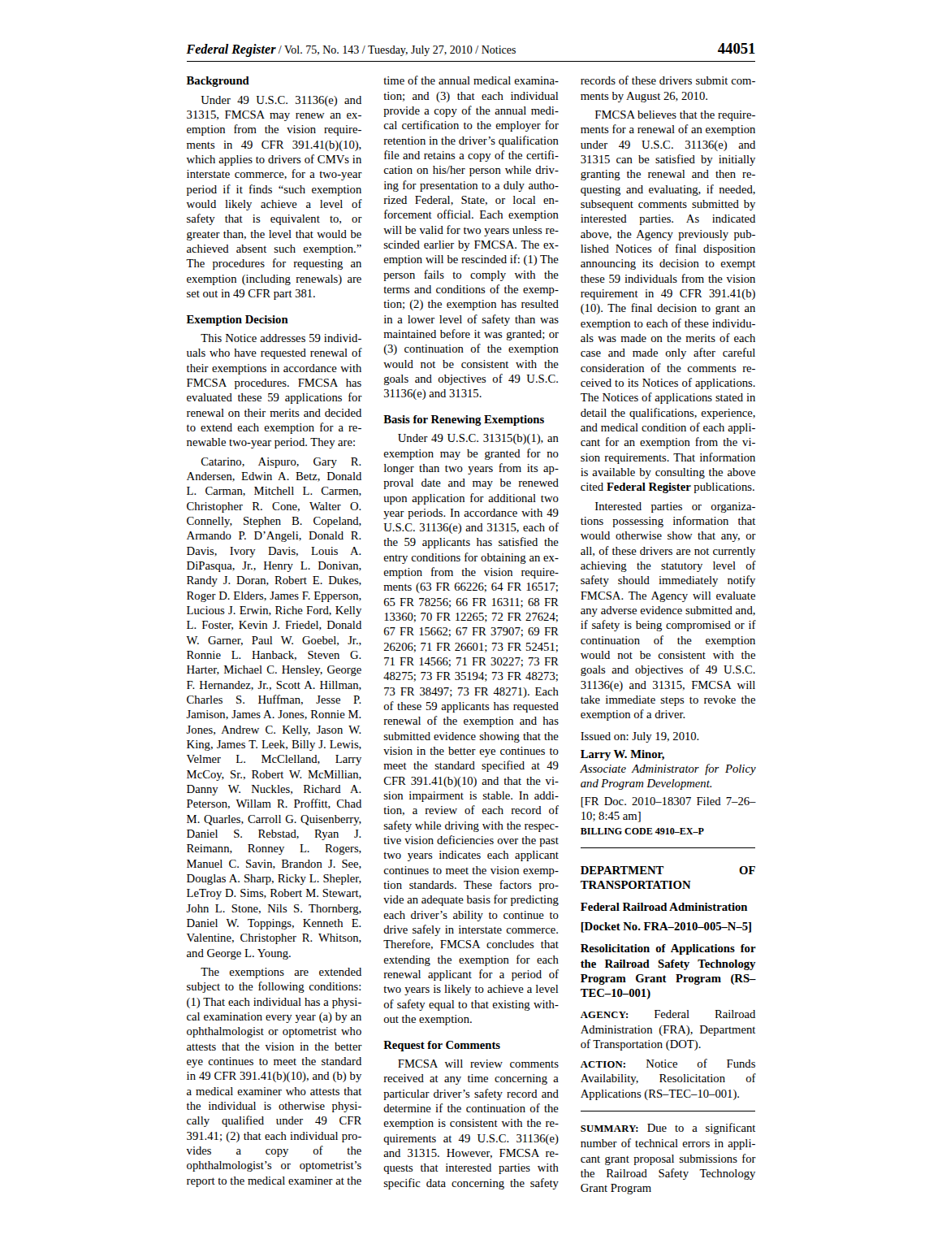Federal Register / Vol. 75, No. 143 / Tuesday, July 27, 2010 / Notices
44051
Background
Under 49 U.S.C. 31136(e) and 31315, FMCSA may renew an exemption from the vision requirements in 49 CFR 391.41(b)(10), which applies to drivers of CMVs in interstate commerce, for a two-year period if it finds “such exemption would likely achieve a level of safety that is equivalent to, or greater than, the level that would be achieved absent such exemption.” The procedures for requesting an exemption (including renewals) are set out in 49 CFR part 381.
Exemption Decision
This Notice addresses 59 individuals who have requested renewal of their exemptions in accordance with FMCSA procedures. FMCSA has evaluated these 59 applications for renewal on their merits and decided to extend each exemption for a renewable two-year period. They are:
Catarino, Aispuro, Gary R. Andersen, Edwin A. Betz, Donald L. Carman, Mitchell L. Carmen, Christopher R. Cone, Walter O. Connelly, Stephen B. Copeland, Armando P. D’Angeli, Donald R. Davis, Ivory Davis, Louis A. DiPasqua, Jr., Henry L. Donivan, Randy J. Doran, Robert E. Dukes, Roger D. Elders, James F. Epperson, Lucious J. Erwin, Riche Ford, Kelly L. Foster, Kevin J. Friedel, Donald W. Garner, Paul W. Goebel, Jr., Ronnie L. Hanback, Steven G. Harter, Michael C. Hensley, George F. Hernandez, Jr., Scott A. Hillman, Charles S. Huffman, Jesse P. Jamison, James A. Jones, Ronnie M. Jones, Andrew C. Kelly, Jason W. King, James T. Leek, Billy J. Lewis, Velmer L. McClelland, Larry McCoy, Sr., Robert W. McMillian, Danny W. Nuckles, Richard A. Peterson, Willam R. Proffitt, Chad M. Quarles, Carroll G. Quisenberry, Daniel S. Rebstad, Ryan J. Reimann, Ronney L. Rogers, Manuel C. Savin, Brandon J. See, Douglas A. Sharp, Ricky L. Shepler, LeTroy D. Sims, Robert M. Stewart, John L. Stone, Nils S. Thornberg, Daniel W. Toppings, Kenneth E. Valentine, Christopher R. Whitson, and George L. Young.
The exemptions are extended subject to the following conditions: (1) That each individual has a physical examination every year (a) by an ophthalmologist or optometrist who attests that the vision in the better eye continues to meet the standard in 49 CFR 391.41(b)(10), and (b) by a medical examiner who attests that the individual is otherwise physically qualified under 49 CFR 391.41; (2) that each individual provides a copy of the ophthalmologist’s or optometrist’s report to the medical examiner at the time of the annual medical examination; and (3) that each individual provide a copy of the annual medical certification to the employer for retention in the driver’s qualification file and retains a copy of the certification on his/her person while driving for presentation to a duly authorized Federal, State, or local enforcement official. Each exemption will be valid for two years unless rescinded earlier by FMCSA. The exemption will be rescinded if: (1) The person fails to comply with the terms and conditions of the exemption; (2) the exemption has resulted in a lower level of safety than was maintained before it was granted; or (3) continuation of the exemption would not be consistent with the goals and objectives of 49 U.S.C. 31136(e) and 31315.
Basis for Renewing Exemptions
Under 49 U.S.C. 31315(b)(1), an exemption may be granted for no longer than two years from its approval date and may be renewed upon application for additional two year periods. In accordance with 49 U.S.C. 31136(e) and 31315, each of the 59 applicants has satisfied the entry conditions for obtaining an exemption from the vision requirements (63 FR 66226; 64 FR 16517; 65 FR 78256; 66 FR 16311; 68 FR 13360; 70 FR 12265; 72 FR 27624; 67 FR 15662; 67 FR 37907; 69 FR 26206; 71 FR 26601; 73 FR 52451; 71 FR 14566; 71 FR 30227; 73 FR 48275; 73 FR 35194; 73 FR 48273; 73 FR 38497; 73 FR 48271). Each of these 59 applicants has requested renewal of the exemption and has submitted evidence showing that the vision in the better eye continues to meet the standard specified at 49 CFR 391.41(b)(10) and that the vision impairment is stable. In addition, a review of each record of safety while driving with the respective vision deficiencies over the past two years indicates each applicant continues to meet the vision exemption standards. These factors provide an adequate basis for predicting each driver’s ability to continue to drive safely in interstate commerce. Therefore, FMCSA concludes that extending the exemption for each renewal applicant for a period of two years is likely to achieve a level of safety equal to that existing without the exemption.
Request for Comments
FMCSA will review comments received at any time concerning a particular driver’s safety record and determine if the continuation of the exemption is consistent with the requirements at 49 U.S.C. 31136(e) and 31315. However, FMCSA requests that interested parties with specific data concerning the safety records of these drivers submit comments by August 26, 2010.
FMCSA believes that the requirements for a renewal of an exemption under 49 U.S.C. 31136(e) and 31315 can be satisfied by initially granting the renewal and then requesting and evaluating, if needed, subsequent comments submitted by interested parties. As indicated above, the Agency previously published Notices of final disposition announcing its decision to exempt these 59 individuals from the vision requirement in 49 CFR 391.41(b)(10). The final decision to grant an exemption to each of these individuals was made on the merits of each case and made only after careful consideration of the comments received to its Notices of applications. The Notices of applications stated in detail the qualifications, experience, and medical condition of each applicant for an exemption from the vision requirements. That information is available by consulting the above cited Federal Register publications.
Interested parties or organizations possessing information that would otherwise show that any, or all, of these drivers are not currently achieving the statutory level of safety should immediately notify FMCSA. The Agency will evaluate any adverse evidence submitted and, if safety is being compromised or if continuation of the exemption would not be consistent with the goals and objectives of 49 U.S.C. 31136(e) and 31315, FMCSA will take immediate steps to revoke the exemption of a driver.
Issued on: July 19, 2010.
Larry W. Minor,
Associate Administrator for Policy and Program Development.
[FR Doc. 2010–18307 Filed 7–26–10; 8:45 am]
BILLING CODE 4910–EX–P
DEPARTMENT OF TRANSPORTATION
Federal Railroad Administration
[Docket No. FRA–2010–005–N–5]
Resolicitation of Applications for the Railroad Safety Technology Program Grant Program (RS–TEC–10–001)
AGENCY: Federal Railroad Administration (FRA), Department of Transportation (DOT).
ACTION: Notice of Funds Availability, Resolicitation of Applications (RS–TEC–10–001).
SUMMARY: Due to a significant number of technical errors in applicant grant proposal submissions for the Railroad Safety Technology Grant Program